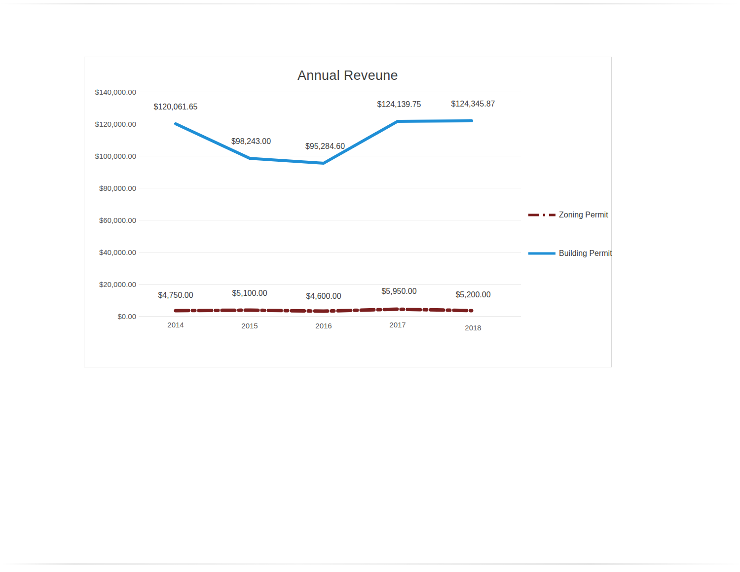Annual Reveune
$140,000.00
$120,000.00
$100,000.00
$80,000.00
$60,000.00
$40,000.00
$20,000.00
$0.00
$120,061.65
$98,243.00
$95,284.60
$124,139.75
$124,345.87
$4,750.00
$5,100.00
$4,600.00
$5,950.00
$5,200.00
2014
2015
2016
2017
2018
Zoning Permit
Building Permit